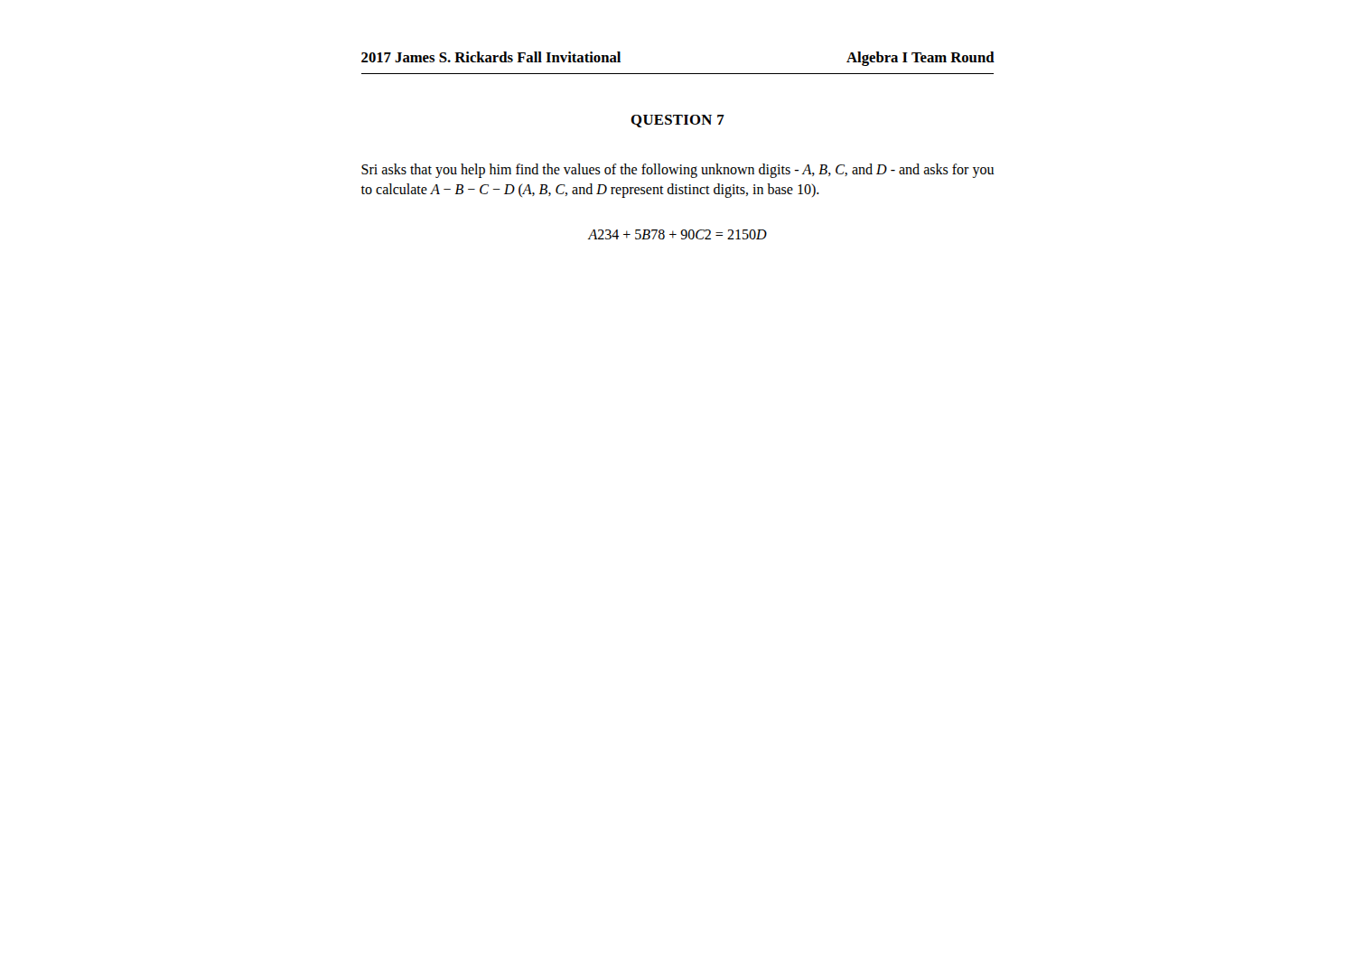2017 James S. Rickards Fall Invitational
Algebra I Team Round
QUESTION 7
Sri asks that you help him find the values of the following unknown digits - A, B, C, and D - and asks for you to calculate A − B − C − D (A, B, C, and D represent distinct digits, in base 10).
A234 + 5 B78 + 90 C2 = 2150 D